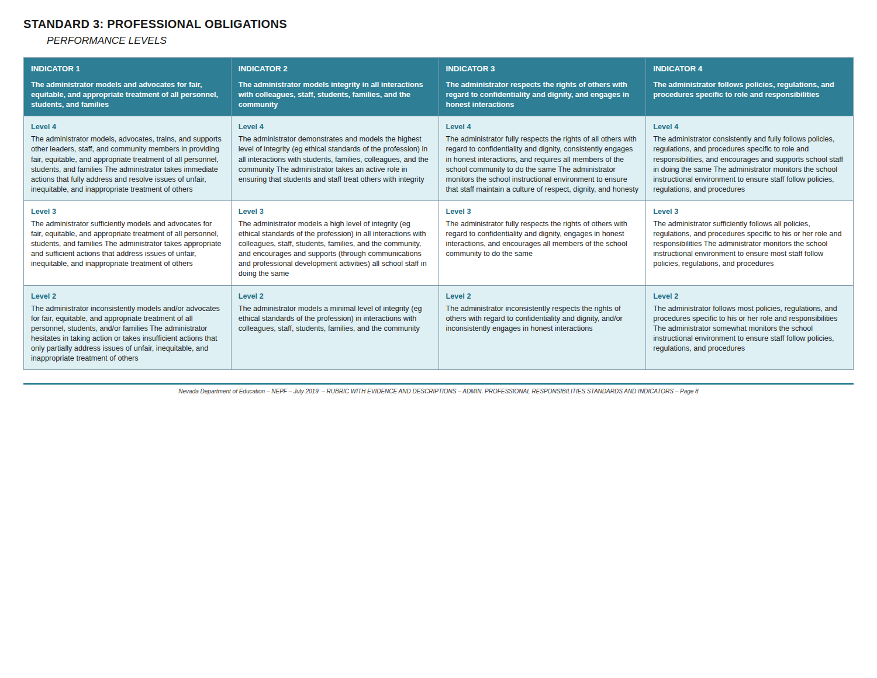STANDARD 3: PROFESSIONAL OBLIGATIONS
PERFORMANCE LEVELS
| INDICATOR 1 The administrator models and advocates for fair, equitable, and appropriate treatment of all personnel, students, and families | INDICATOR 2 The administrator models integrity in all interactions with colleagues, staff, students, families, and the community | INDICATOR 3 The administrator respects the rights of others with regard to confidentiality and dignity, and engages in honest interactions | INDICATOR 4 The administrator follows policies, regulations, and procedures specific to role and responsibilities |
| --- | --- | --- | --- |
| Level 4 The administrator models, advocates, trains, and supports other leaders, staff, and community members in providing fair, equitable, and appropriate treatment of all personnel, students, and families The administrator takes immediate actions that fully address and resolve issues of unfair, inequitable, and inappropriate treatment of others | Level 4 The administrator demonstrates and models the highest level of integrity (eg ethical standards of the profession) in all interactions with students, families, colleagues, and the community The administrator takes an active role in ensuring that students and staff treat others with integrity | Level 4 The administrator fully respects the rights of all others with regard to confidentiality and dignity, consistently engages in honest interactions, and requires all members of the school community to do the same The administrator monitors the school instructional environment to ensure that staff maintain a culture of respect, dignity, and honesty | Level 4 The administrator consistently and fully follows policies, regulations, and procedures specific to role and responsibilities, and encourages and supports school staff in doing the same The administrator monitors the school instructional environment to ensure staff follow policies, regulations, and procedures |
| Level 3 The administrator sufficiently models and advocates for fair, equitable, and appropriate treatment of all personnel, students, and families The administrator takes appropriate and sufficient actions that address issues of unfair, inequitable, and inappropriate treatment of others | Level 3 The administrator models a high level of integrity (eg ethical standards of the profession) in all interactions with colleagues, staff, students, families, and the community, and encourages and supports (through communications and professional development activities) all school staff in doing the same | Level 3 The administrator fully respects the rights of others with regard to confidentiality and dignity, engages in honest interactions, and encourages all members of the school community to do the same | Level 3 The administrator sufficiently follows all policies, regulations, and procedures specific to his or her role and responsibilities The administrator monitors the school instructional environment to ensure most staff follow policies, regulations, and procedures |
| Level 2 The administrator inconsistently models and/or advocates for fair, equitable, and appropriate treatment of all personnel, students, and/or families The administrator hesitates in taking action or takes insufficient actions that only partially address issues of unfair, inequitable, and inappropriate treatment of others | Level 2 The administrator models a minimal level of integrity (eg ethical standards of the profession) in interactions with colleagues, staff, students, families, and the community | Level 2 The administrator inconsistently respects the rights of others with regard to confidentiality and dignity, and/or inconsistently engages in honest interactions | Level 2 The administrator follows most policies, regulations, and procedures specific to his or her role and responsibilities The administrator somewhat monitors the school instructional environment to ensure staff follow policies, regulations, and procedures |
Nevada Department of Education – NEPF – July 2019 – RUBRIC WITH EVIDENCE AND DESCRIPTIONS – ADMIN. PROFESSIONAL RESPONSIBILITIES STANDARDS AND INDICATORS – Page 8